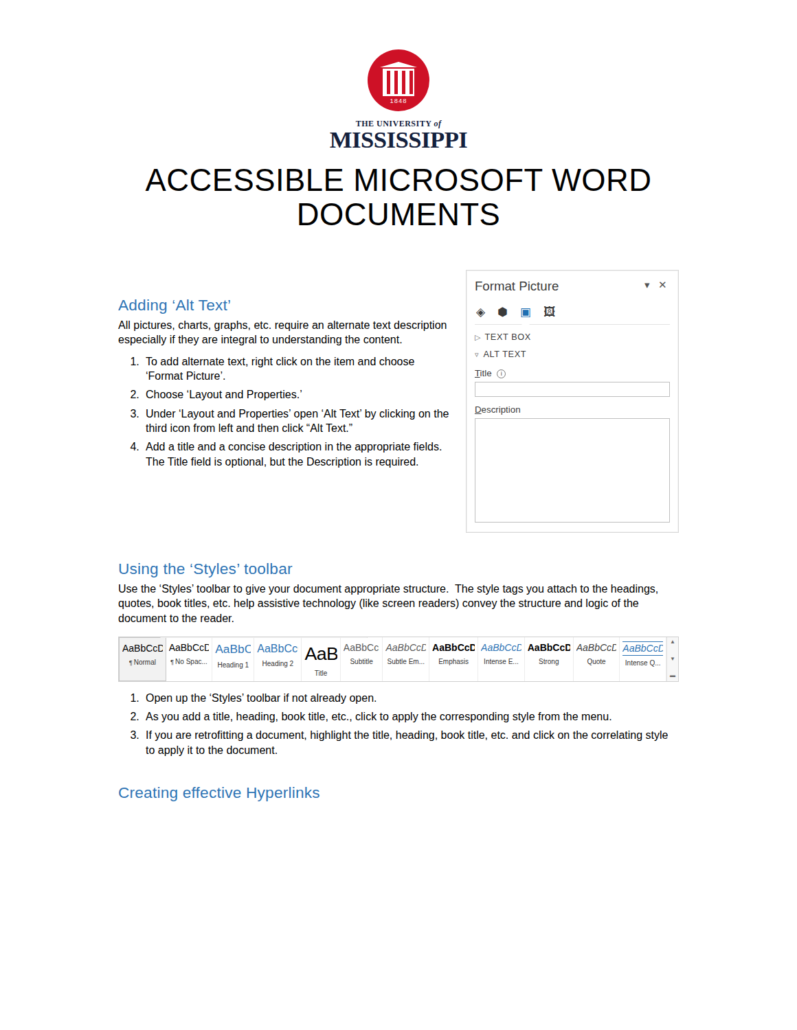1848
THE UNIVERSITY of
MISSISSIPPI
ACCESSIBLE MICROSOFT WORD
DOCUMENTS
Adding ‘Alt Text’
All pictures, charts, graphs, etc. require an alternate text description especially if they are integral to understanding the content.
To add alternate text, right click on the item and choose ‘Format Picture’.
Choose ‘Layout and Properties.’
Under ‘Layout and Properties’ open ‘Alt Text’ by clicking on the third icon from left and then click “Alt Text.”
Add a title and a concise description in the appropriate fields. The Title field is optional, but the Description is required.
Format Picture ▾ ✕
◈ ⬢ ▣ 🖼
▷TEXT BOX
▿ALT TEXT
Title i
Description
Using the ‘Styles’ toolbar
Use the ‘Styles’ toolbar to give your document appropriate structure. The style tags you attach to the headings, quotes, book titles, etc. help assistive technology (like screen readers) convey the structure and logic of the document to the reader.
AaBbCcDc
¶Normal
AaBbCcDc
¶No Spac...
AaBbC(
Heading 1
AaBbCcC
Heading 2
AaB|
Title
AaBbCcD
Subtitle
AaBbCcDc
Subtle Em...
AaBbCcDc
Emphasis
AaBbCcDc
Intense E...
AaBbCcDc
Strong
AaBbCcDc
Quote
AaBbCcDc
Intense Q...
▲ ▼ ▬
Open up the ‘Styles’ toolbar if not already open.
As you add a title, heading, book title, etc., click to apply the corresponding style from the menu.
If you are retrofitting a document, highlight the title, heading, book title, etc. and click on the correlating style to apply it to the document.
Creating effective Hyperlinks